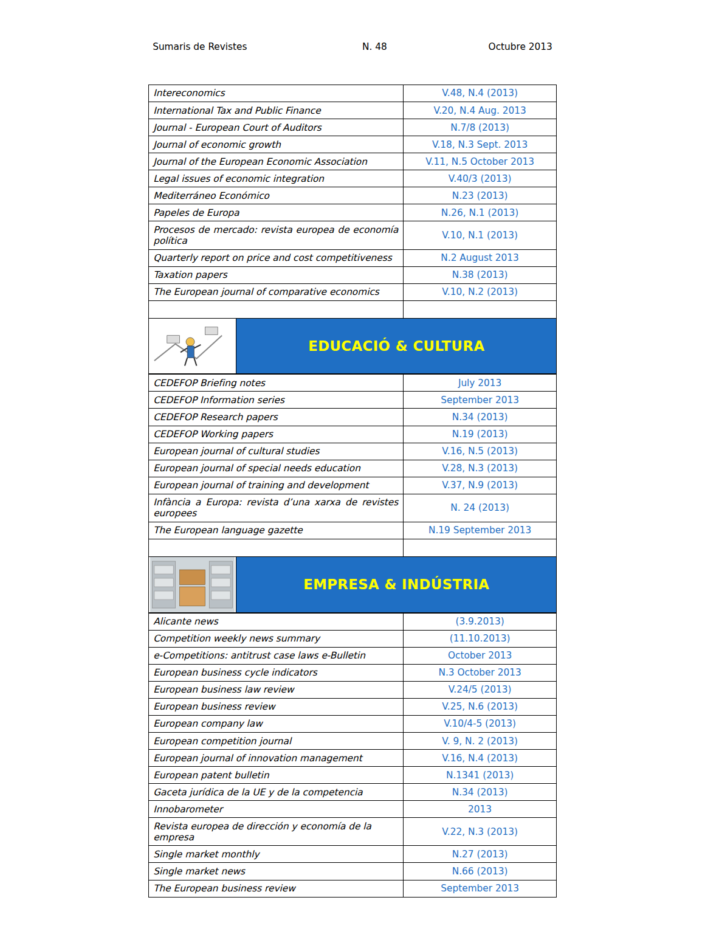Sumaris de Revistes
N. 48
Octubre 2013
| Intereconomics | V.48, N.4 (2013) |
| International Tax and Public Finance | V.20, N.4 Aug. 2013 |
| Journal - European Court of Auditors | N.7/8 (2013) |
| Journal of economic growth | V.18, N.3 Sept. 2013 |
| Journal of the European Economic Association | V.11, N.5 October 2013 |
| Legal issues of economic integration | V.40/3 (2013) |
| Mediterráneo Económico | N.23 (2013) |
| Papeles de Europa | N.26, N.1 (2013) |
| Procesos de mercado: revista europea de economía política | V.10, N.1 (2013) |
| Quarterly report on price and cost competitiveness | N.2 August 2013 |
| Taxation papers | N.38 (2013) |
| The European journal of comparative economics | V.10, N.2 (2013) |
EDUCACIÓ & CULTURA
| CEDEFOP Briefing notes | July 2013 |
| CEDEFOP Information series | September 2013 |
| CEDEFOP Research papers | N.34 (2013) |
| CEDEFOP Working papers | N.19 (2013) |
| European journal of cultural studies | V.16, N.5 (2013) |
| European journal of special needs education | V.28, N.3 (2013) |
| European journal of training and development | V.37, N.9 (2013) |
| Infància a Europa: revista d’una xarxa de revistes europees | N. 24 (2013) |
| The European language gazette | N.19 September 2013 |
EMPRESA & INDÚSTRIA
| Alicante news | (3.9.2013) |
| Competition weekly news summary | (11.10.2013) |
| e-Competitions: antitrust case laws e-Bulletin | October 2013 |
| European business cycle indicators | N.3 October 2013 |
| European business law review | V.24/5 (2013) |
| European business review | V.25, N.6 (2013) |
| European company law | V.10/4-5 (2013) |
| European competition journal | V. 9, N. 2 (2013) |
| European journal of innovation management | V.16, N.4 (2013) |
| European patent bulletin | N.1341 (2013) |
| Gaceta jurídica de la UE y de la competencia | N.34 (2013) |
| Innobarometer | 2013 |
| Revista europea de dirección y economía de la empresa | V.22, N.3 (2013) |
| Single market monthly | N.27 (2013) |
| Single market news | N.66 (2013) |
| The European business review | September 2013 |